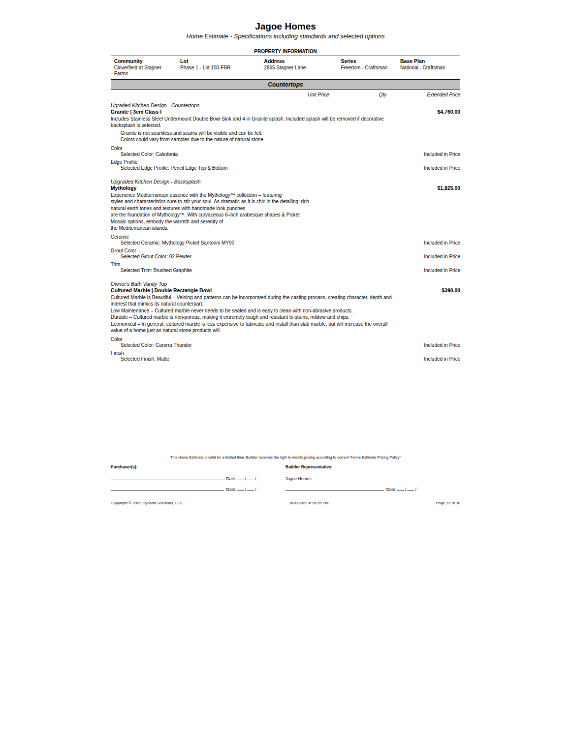Jagoe Homes
Home Estimate - Specifications including standards and selected options
PROPERTY INFORMATION
| Community Cloverfield at Stagner Farms | Lot Phase 1 - Lot 100-FBR | Address 2865 Stagner Lane | Series Freedom - Craftsman | Base Plan National - Craftsman |
Countertops
Unit Price Qty Extended Price
Ugraded Kitchen Design - Countertops
Granite | 3cm Class I $4,760.00
Includes Stainless Steel Undermount Double Bowl Sink and 4 in Granite splash. Included splash will be removed if decorative backsplash is selected.
Granite is not seamless and seams will be visible and can be felt.
Colors could vary from samples due to the nature of natural stone.
Color
Selected Color: Caledonia Included in Price
Edge Profile
Selected Edge Profile: Pencil Edge Top & Bottom Included in Price
Upgraded Kitchen Design - Backsplash
Mythology $1,825.00
Experience Mediterranean essence with the Mythology™ collection – featuring
styles and characteristics sure to stir your soul. As dramatic as it is chic in the detailing; rich
natural earth tones and textures with handmade look punches
are the foundation of Mythology™. With curvaceous 6-inch arabesque shapes & Picket
Mosaic options, embody the warmth and serenity of
the Mediterranean islands.
Ceramic
Selected Ceramic: Mythology Picket Santorini MY90 Included in Price
Grout Color
Selected Grout Color: 02 Pewter Included in Price
Trim
Selected Trim: Brushed Graphite Included in Price
Owner's Bath Vanity Top
Cultured Marble | Double Rectangle Bowl $390.00
Cultured Marble is Beautiful – Veining and patterns can be incorporated during the casting process, creating character, depth and interest that mimics its natural counterpart.
Low Maintenance – Cultured marble never needs to be sealed and is easy to clean with non-abrasive products.
Durable – Cultured marble is non-porous, making it extremely tough and resistant to stains, mildew and chips.
Economical – In general, cultured marble is less expensive to fabricate and install than slab marble, but will increase the overall value of a home just as natural stone products will.
Color
Selected Color: Carerra Thunder Included in Price
Finish
Selected Finish: Matte Included in Price
This Home Estimate is valid for a limited time. Builder reserves the right to modify pricing according to current "Home Estimate Pricing Policy"
| Purchaser(s): | Builder Representative: |
| Date: / / | Jagoe Homes |
| Date: / / | Date: / / |
Copyright © 2022 Dynami Solutions, LLC 6/28/2022 4:18:25 PM Page 12 of 30